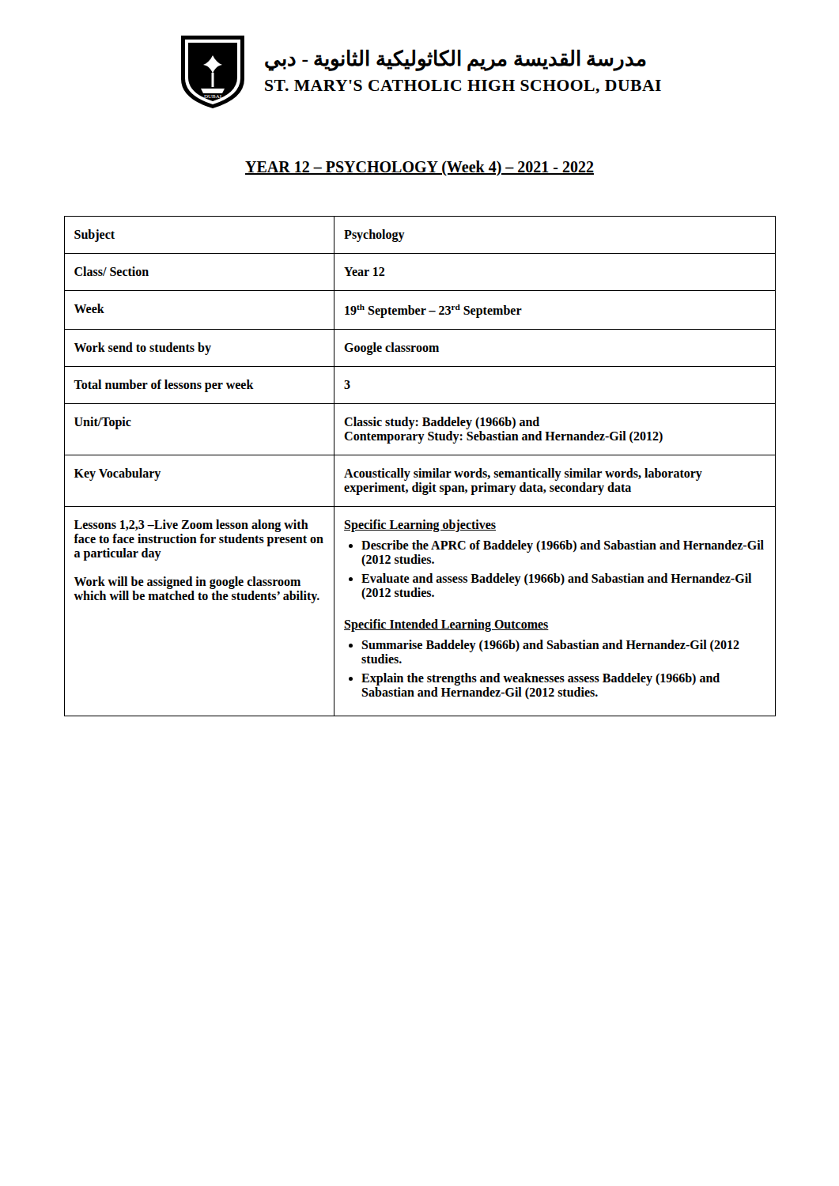DUBAI
مدرسة القديسة مريم الكاثوليكية الثانوية - دبي
ST. MARY'S CATHOLIC HIGH SCHOOL, DUBAI
YEAR 12 – PSYCHOLOGY (Week 4) – 2021 - 2022
| Subject | Psychology |
| Class/ Section | Year 12 |
| Week | 19 th September – 23 rd September |
| Work send to students by | Google classroom |
| Total number of lessons per week | 3 |
| Unit/Topic | Classic study: Baddeley (1966b) and Contemporary Study: Sebastian and Hernandez-Gil (2012) |
| Key Vocabulary | Acoustically similar words, semantically similar words, laboratory experiment, digit span, primary data, secondary data |
| Lessons 1,2,3 –Live Zoom lesson along with face to face instruction for students present on a particular day Work will be assigned in google classroom which will be matched to the students’ ability. | Specific Learning objectives Describe the APRC of Baddeley (1966b) and Sabastian and Hernandez-Gil (2012 studies. Evaluate and assess Baddeley (1966b) and Sabastian and Hernandez-Gil (2012 studies. Specific Intended Learning Outcomes Summarise Baddeley (1966b) and Sabastian and Hernandez-Gil (2012 studies. Explain the strengths and weaknesses assess Baddeley (1966b) and Sabastian and Hernandez-Gil (2012 studies. |